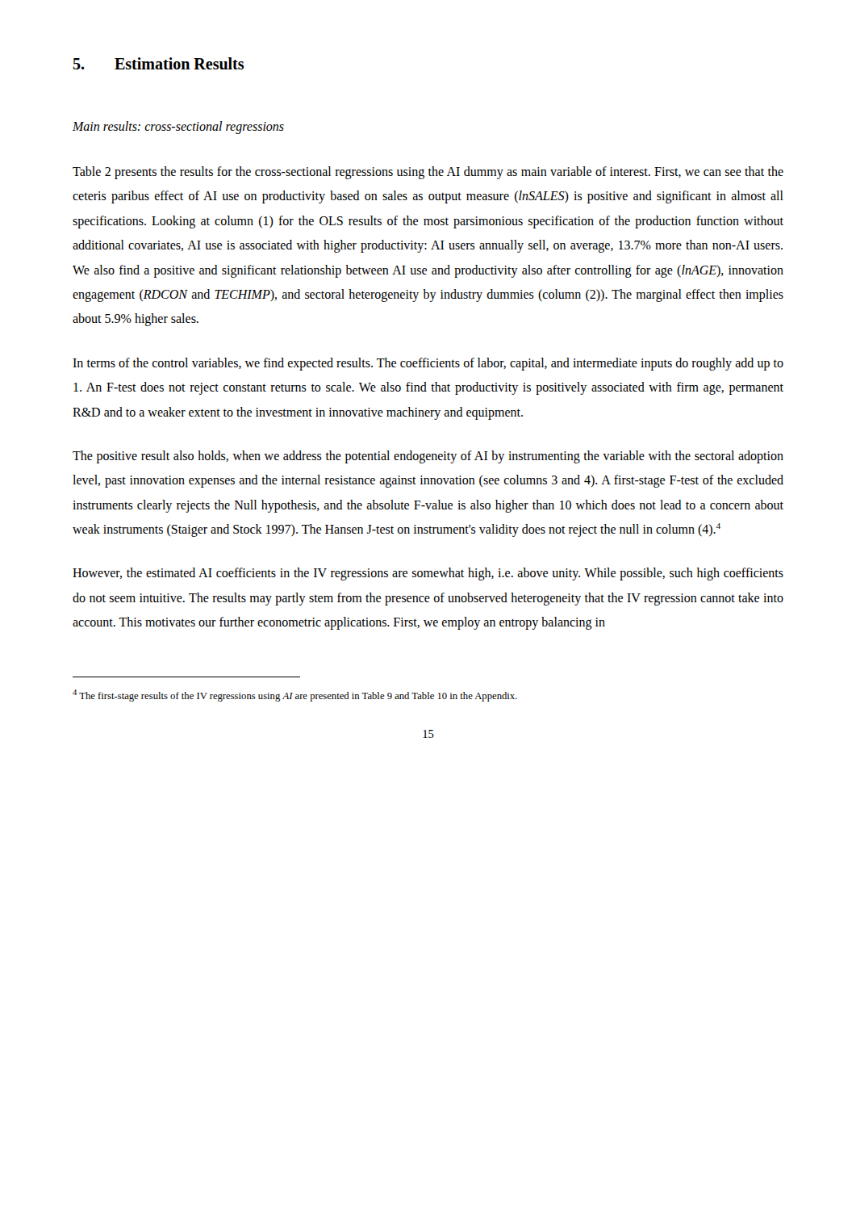5. Estimation Results
Main results: cross-sectional regressions
Table 2 presents the results for the cross-sectional regressions using the AI dummy as main variable of interest. First, we can see that the ceteris paribus effect of AI use on productivity based on sales as output measure (lnSALES) is positive and significant in almost all specifications. Looking at column (1) for the OLS results of the most parsimonious specification of the production function without additional covariates, AI use is associated with higher productivity: AI users annually sell, on average, 13.7% more than non-AI users. We also find a positive and significant relationship between AI use and productivity also after controlling for age (lnAGE), innovation engagement (RDCON and TECHIMP), and sectoral heterogeneity by industry dummies (column (2)). The marginal effect then implies about 5.9% higher sales.
In terms of the control variables, we find expected results. The coefficients of labor, capital, and intermediate inputs do roughly add up to 1. An F-test does not reject constant returns to scale. We also find that productivity is positively associated with firm age, permanent R&D and to a weaker extent to the investment in innovative machinery and equipment.
The positive result also holds, when we address the potential endogeneity of AI by instrumenting the variable with the sectoral adoption level, past innovation expenses and the internal resistance against innovation (see columns 3 and 4). A first-stage F-test of the excluded instruments clearly rejects the Null hypothesis, and the absolute F-value is also higher than 10 which does not lead to a concern about weak instruments (Staiger and Stock 1997). The Hansen J-test on instrument's validity does not reject the null in column (4).4
However, the estimated AI coefficients in the IV regressions are somewhat high, i.e. above unity. While possible, such high coefficients do not seem intuitive. The results may partly stem from the presence of unobserved heterogeneity that the IV regression cannot take into account. This motivates our further econometric applications. First, we employ an entropy balancing in
4 The first-stage results of the IV regressions using AI are presented in Table 9 and Table 10 in the Appendix.
15